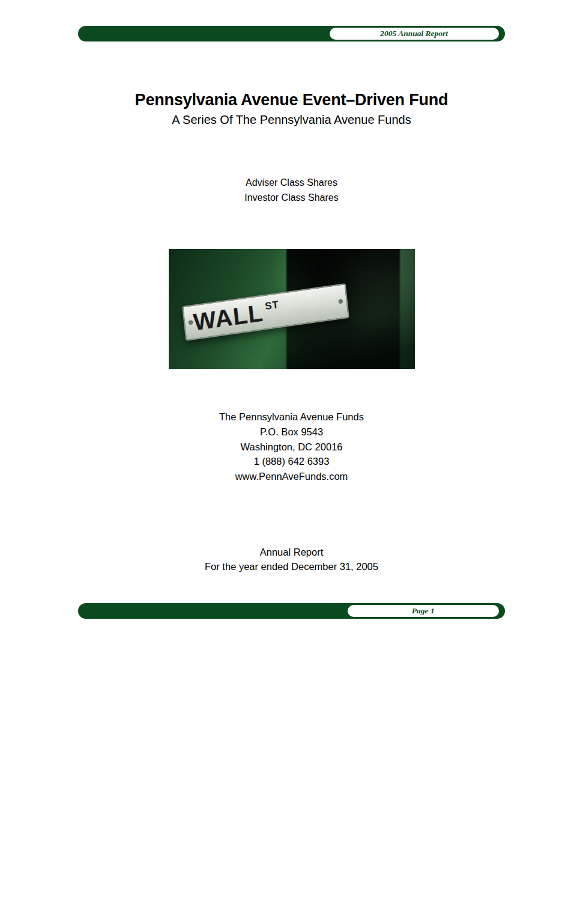2005 Annual Report
Pennsylvania Avenue Event–Driven Fund
A Series Of The Pennsylvania Avenue Funds
Adviser Class Shares
Investor Class Shares
WALLST
The Pennsylvania Avenue Funds
P.O. Box 9543
Washington, DC 20016
1 (888) 642 6393
www.PennAveFunds.com
Annual Report
For the year ended December 31, 2005
Page 1